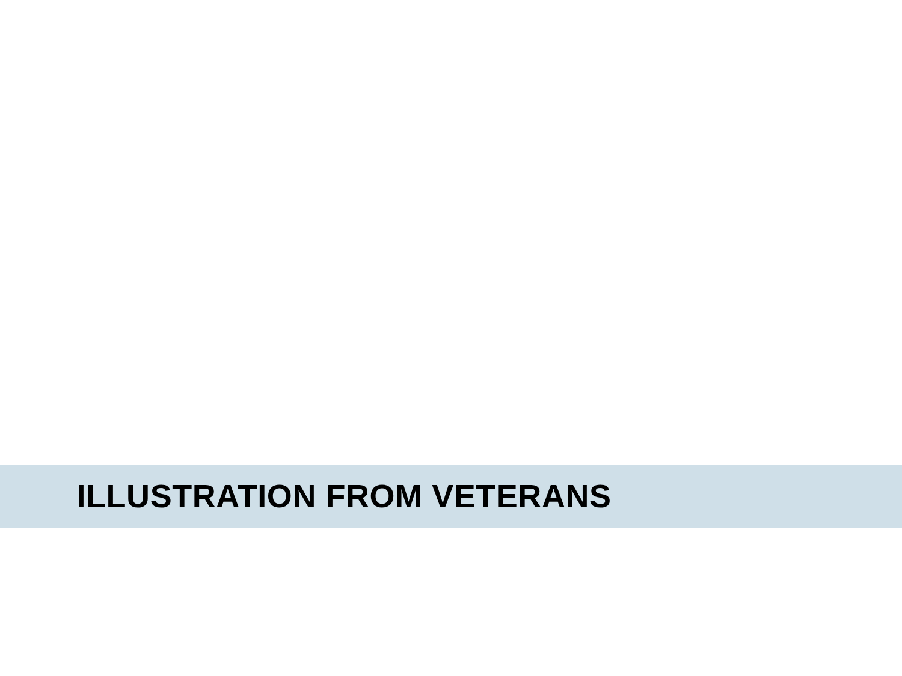ILLUSTRATION FROM VETERANS